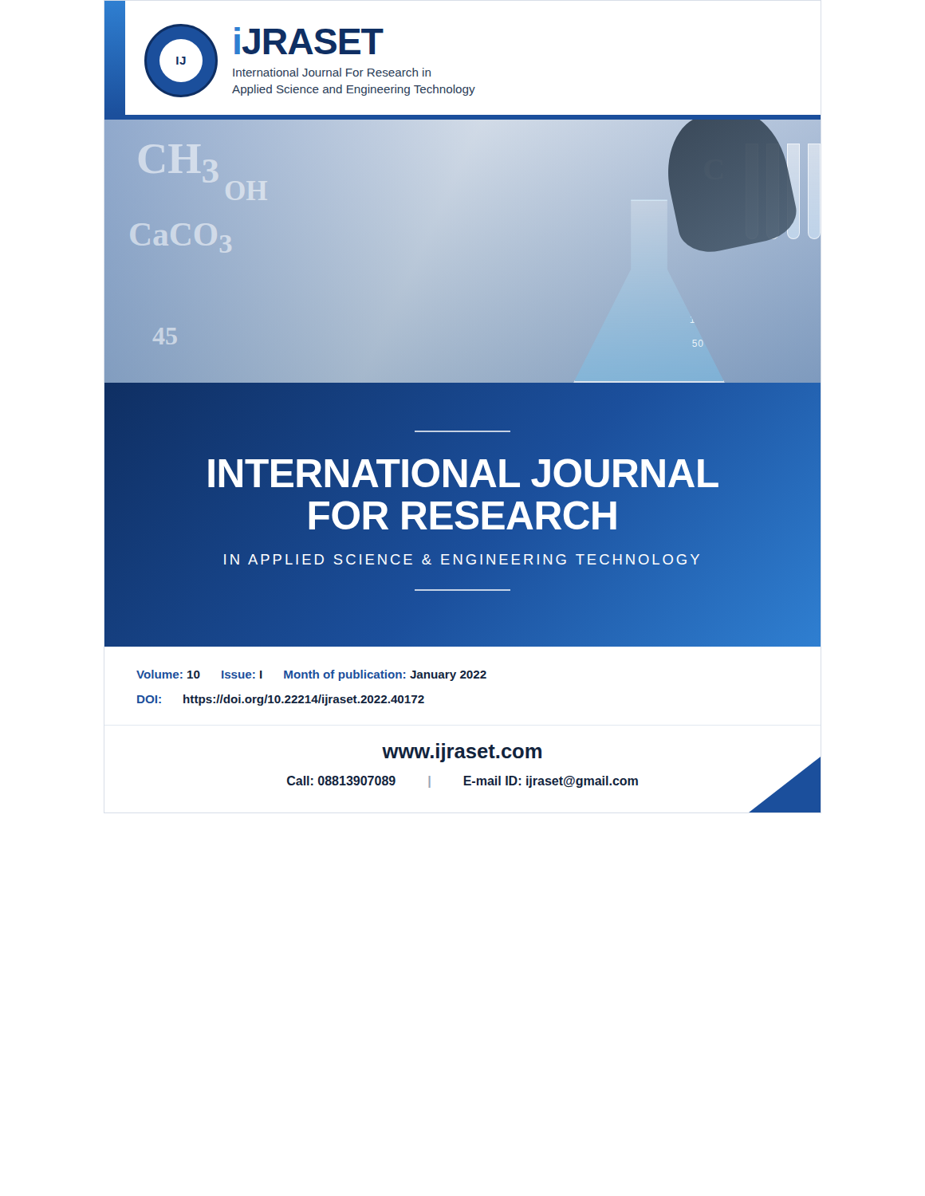IJ
i JRASET
International Journal For Research in
Applied Science and Engineering Technology
CH3 OH CaCO3 45 C
INTERNATIONAL JOURNAL
FOR RESEARCH
In Applied Science & Engineering Technology
Volume: 10 Issue: I Month of publication: January 2022
DOI: https://doi.org/10.22214/ijraset.2022.40172
www.ijraset.com
Call: 08813907089 | E-mail ID: ijraset@gmail.com